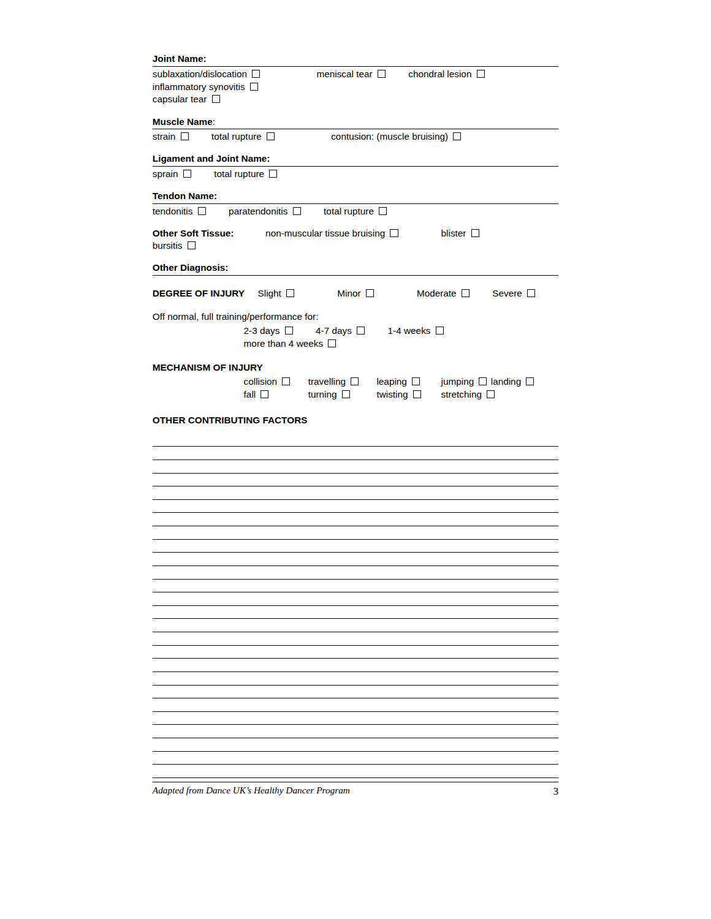Joint Name:
sublaxation/dislocation meniscal tear chondral lesion inflammatory synovitis
capsular tear
Muscle Name:
strain total rupture contusion: (muscle bruising)
Ligament and Joint Name:
sprain total rupture
Tendon Name:
tendonitis paratendonitis total rupture
Other Soft Tissue: non-muscular tissue bruising blister bursitis
Other Diagnosis:
DEGREE OF INJURY Slight Minor Moderate Severe
Off normal, full training/performance for:
2-3 days 4-7 days 1-4 weeks more than 4 weeks
MECHANISM OF INJURY
collision travelling leaping jumping landing
fall turning twisting stretching
OTHER CONTRIBUTING FACTORS
3 Adapted from Dance UK’s Healthy Dancer Program